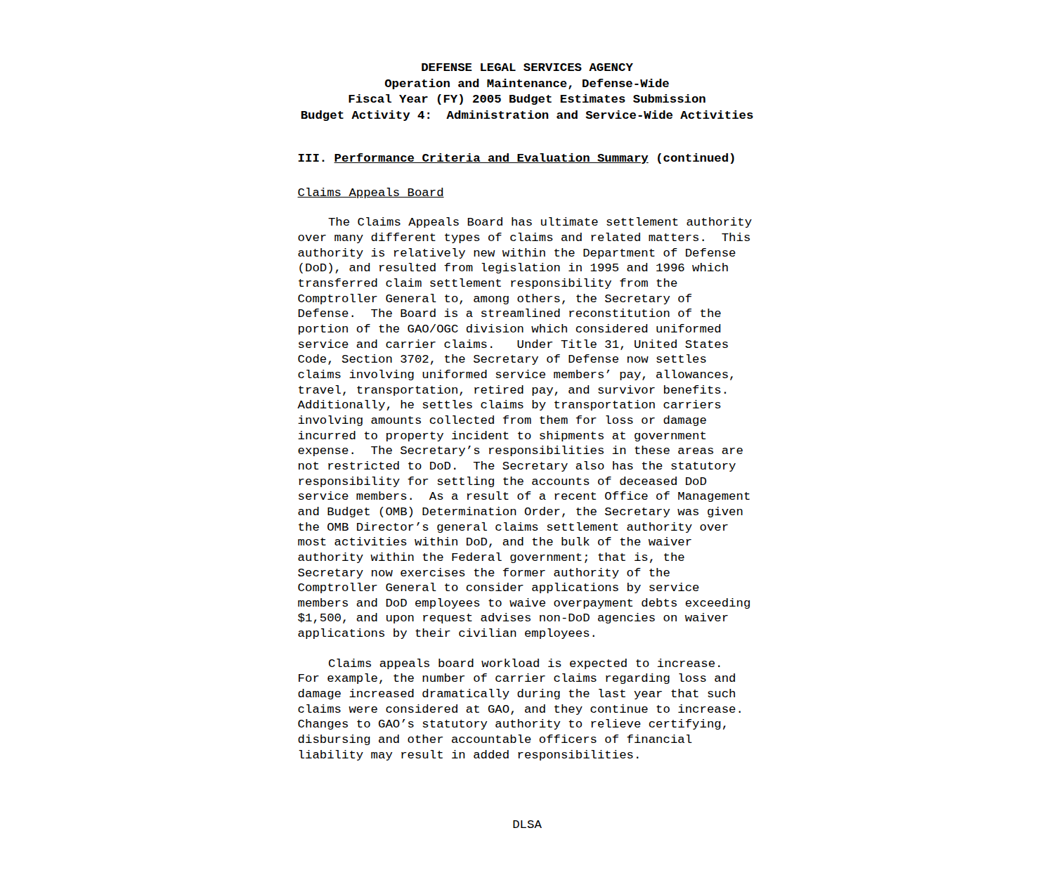DEFENSE LEGAL SERVICES AGENCY
Operation and Maintenance, Defense-Wide
Fiscal Year (FY) 2005 Budget Estimates Submission
Budget Activity 4: Administration and Service-Wide Activities
III. Performance Criteria and Evaluation Summary (continued)
Claims Appeals Board
The Claims Appeals Board has ultimate settlement authority over many different types of claims and related matters. This authority is relatively new within the Department of Defense (DoD), and resulted from legislation in 1995 and 1996 which transferred claim settlement responsibility from the Comptroller General to, among others, the Secretary of Defense. The Board is a streamlined reconstitution of the portion of the GAO/OGC division which considered uniformed service and carrier claims. Under Title 31, United States Code, Section 3702, the Secretary of Defense now settles claims involving uniformed service members’ pay, allowances, travel, transportation, retired pay, and survivor benefits. Additionally, he settles claims by transportation carriers involving amounts collected from them for loss or damage incurred to property incident to shipments at government expense. The Secretary’s responsibilities in these areas are not restricted to DoD. The Secretary also has the statutory responsibility for settling the accounts of deceased DoD service members. As a result of a recent Office of Management and Budget (OMB) Determination Order, the Secretary was given the OMB Director’s general claims settlement authority over most activities within DoD, and the bulk of the waiver authority within the Federal government; that is, the Secretary now exercises the former authority of the Comptroller General to consider applications by service members and DoD employees to waive overpayment debts exceeding $1,500, and upon request advises non-DoD agencies on waiver applications by their civilian employees.
Claims appeals board workload is expected to increase. For example, the number of carrier claims regarding loss and damage increased dramatically during the last year that such claims were considered at GAO, and they continue to increase. Changes to GAO’s statutory authority to relieve certifying, disbursing and other accountable officers of financial liability may result in added responsibilities.
DLSA